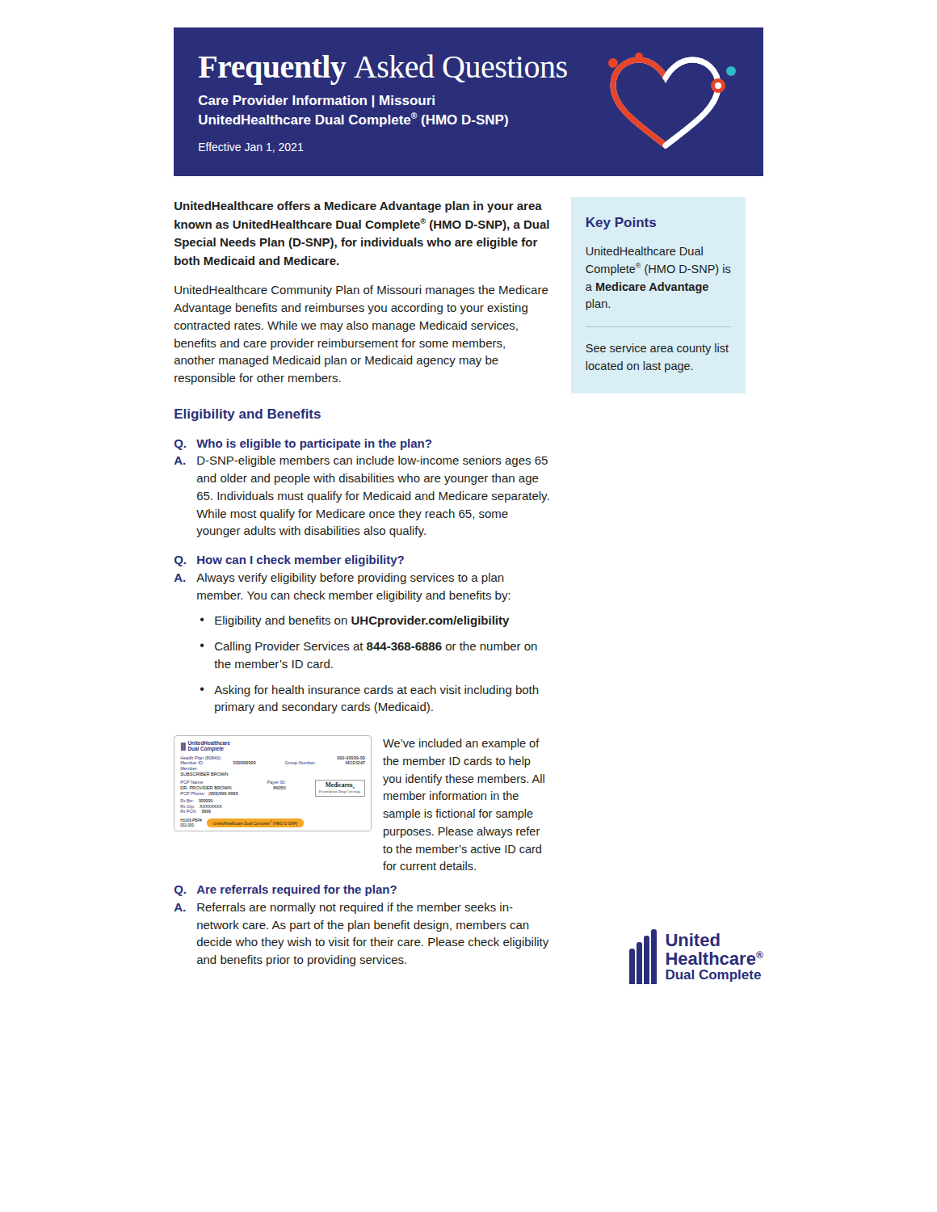Frequently Asked Questions
Care Provider Information | Missouri
UnitedHealthcare Dual Complete® (HMO D-SNP)
Effective Jan 1, 2021
UnitedHealthcare offers a Medicare Advantage plan in your area known as UnitedHealthcare Dual Complete® (HMO D-SNP), a Dual Special Needs Plan (D-SNP), for individuals who are eligible for both Medicaid and Medicare.
UnitedHealthcare Community Plan of Missouri manages the Medicare Advantage benefits and reimburses you according to your existing contracted rates. While we may also manage Medicaid services, benefits and care provider reimbursement for some members, another managed Medicaid plan or Medicaid agency may be responsible for other members.
Eligibility and Benefits
Q.
Who is eligible to participate in the plan?
A.
D-SNP-eligible members can include low-income seniors ages 65 and older and people with disabilities who are younger than age 65. Individuals must qualify for Medicaid and Medicare separately. While most qualify for Medicare once they reach 65, some younger adults with disabilities also qualify.
Q.
How can I check member eligibility?
A.
Always verify eligibility before providing services to a plan member. You can check member eligibility and benefits by:
Eligibility and benefits on UHCprovider.com/eligibility
Calling Provider Services at 844-368-6886 or the number on the member’s ID card.
Asking for health insurance cards at each visit including both primary and secondary cards (Medicaid).
||| UnitedHealthcare
Dual Complete
Health Plan (80840): 999-99999-99
Member ID: 999999999 Group Number: MODSNP
Member:
SUBSCRIBER BROWN
PCP Name:
DR. PROVIDER BROWN
PCP Phone:(999)999-9999
Payer ID:
86050
MedicareRx
Prescription Drug Coverage
Rx Bin: 999999
Rx Grp: XXXXXXXX
Rx PCN: 9999
H0169 PBP#
002-000
UnitedHealthcare Dual Complete® (HMO D-SNP)
We’ve included an example of the member ID cards to help you identify these members. All member information in the sample is fictional for sample purposes. Please always refer to the member’s active ID card for current details.
Q.
Are referrals required for the plan?
A.
Referrals are normally not required if the member seeks in-network care. As part of the plan benefit design, members can decide who they wish to visit for their care. Please check eligibility and benefits prior to providing services.
Key Points
UnitedHealthcare Dual Complete® (HMO D-SNP) is a Medicare Advantage plan.
See service area county list located on last page.
United
Healthcare®
Dual Complete